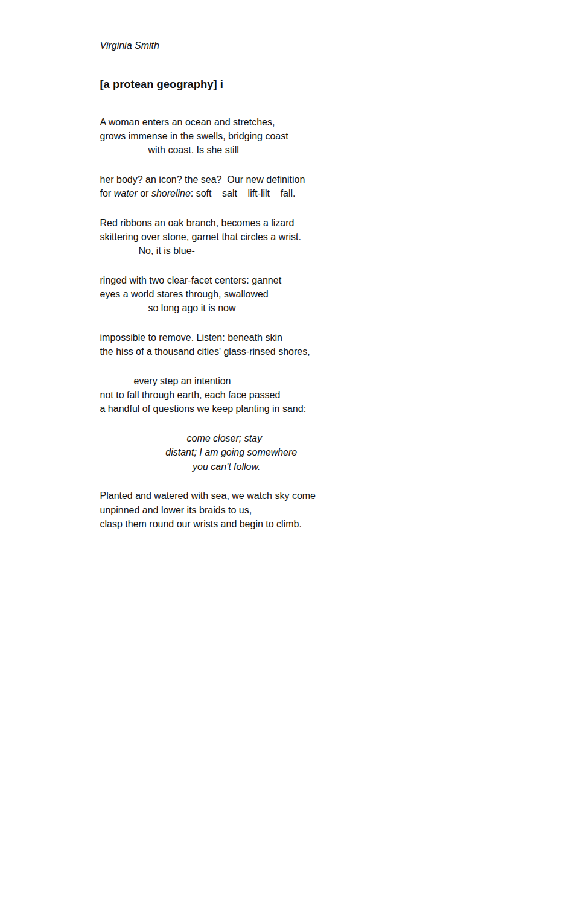Virginia Smith
[a protean geography] i
A woman enters an ocean and stretches,
grows immense in the swells, bridging coast
with coast. Is she still
her body? an icon? the sea? Our new definition
for water or shoreline: soft salt lift-lilt fall.
Red ribbons an oak branch, becomes a lizard
skittering over stone, garnet that circles a wrist.
No, it is blue-
ringed with two clear-facet centers: gannet
eyes a world stares through, swallowed
so long ago it is now
impossible to remove. Listen: beneath skin
the hiss of a thousand cities' glass-rinsed shores,
every step an intention
not to fall through earth, each face passed
a handful of questions we keep planting in sand:
come closer; stay
distant; I am going somewhere you can't follow.
Planted and watered with sea, we watch sky come
unpinned and lower its braids to us,
clasp them round our wrists and begin to climb.